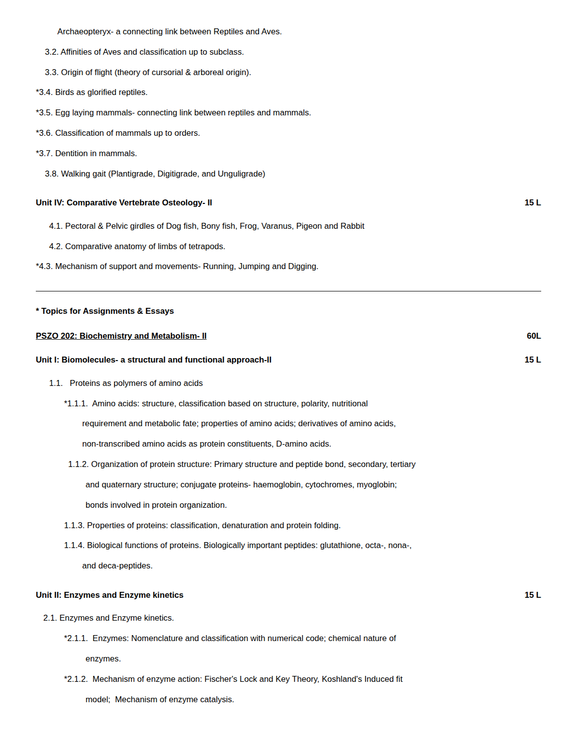Archaeopteryx- a connecting link between Reptiles and Aves.
3.2. Affinities of Aves and classification up to subclass.
3.3. Origin of flight (theory of cursorial & arboreal origin).
*3.4. Birds as glorified reptiles.
*3.5. Egg laying mammals- connecting link between reptiles and mammals.
*3.6. Classification of mammals up to orders.
*3.7. Dentition in mammals.
3.8. Walking gait (Plantigrade, Digitigrade, and Unguligrade)
Unit IV: Comparative Vertebrate Osteology- II 15 L
4.1. Pectoral & Pelvic girdles of Dog fish, Bony fish, Frog, Varanus, Pigeon and Rabbit
4.2. Comparative anatomy of limbs of tetrapods.
*4.3. Mechanism of support and movements- Running, Jumping and Digging.
* Topics for Assignments & Essays
PSZO 202: Biochemistry and Metabolism- II 60L
Unit I: Biomolecules- a structural and functional approach-II 15 L
1.1. Proteins as polymers of amino acids
*1.1.1. Amino acids: structure, classification based on structure, polarity, nutritional
requirement and metabolic fate; properties of amino acids; derivatives of amino acids,
non-transcribed amino acids as protein constituents, D-amino acids.
1.1.2. Organization of protein structure: Primary structure and peptide bond, secondary, tertiary
and quaternary structure; conjugate proteins- haemoglobin, cytochromes, myoglobin;
bonds involved in protein organization.
1.1.3. Properties of proteins: classification, denaturation and protein folding.
1.1.4. Biological functions of proteins. Biologically important peptides: glutathione, octa-, nona-,
and deca-peptides.
Unit II: Enzymes and Enzyme kinetics 15 L
2.1. Enzymes and Enzyme kinetics.
*2.1.1. Enzymes: Nomenclature and classification with numerical code; chemical nature of
enzymes.
*2.1.2. Mechanism of enzyme action: Fischer's Lock and Key Theory, Koshland's Induced fit
model; Mechanism of enzyme catalysis.